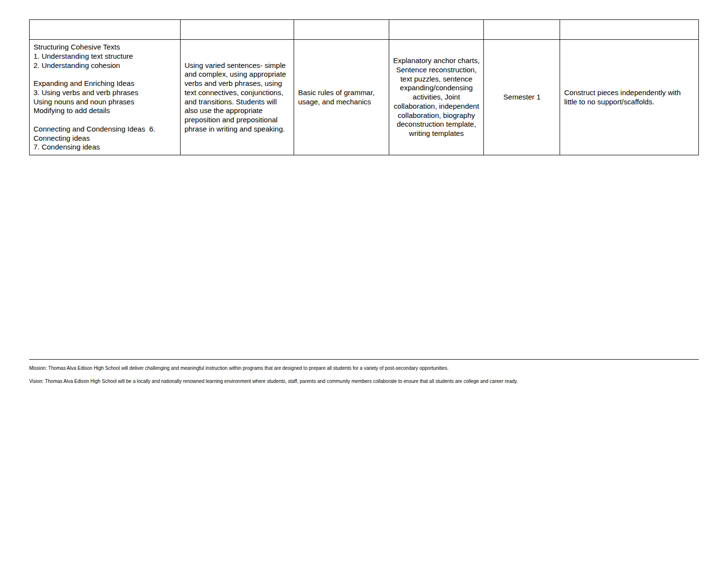| Structuring Cohesive Texts 1. Understanding text structure 2. Understanding cohesion Expanding and Enriching Ideas 3. Using verbs and verb phrases Using nouns and noun phrases Modifying to add details Connecting and Condensing Ideas 6. Connecting ideas 7. Condensing ideas | Using varied sentences- simple and complex, using appropriate verbs and verb phrases, using text connectives, conjunctions, and transitions. Students will also use the appropriate preposition and prepositional phrase in writing and speaking. | Basic rules of grammar, usage, and mechanics | Explanatory anchor charts, Sentence reconstruction, text puzzles, sentence expanding/condensing activities, Joint collaboration, independent collaboration, biography deconstruction template, writing templates | Semester 1 | Construct pieces independently with little to no support/scaffolds. |
Mission: Thomas Alva Edison High School will deliver challenging and meaningful instruction within programs that are designed to prepare all students for a variety of post-secondary opportunities.
Vision: Thomas Alva Edison High School will be a locally and nationally renowned learning environment where students, staff, parents and community members collaborate to ensure that all students are college and career ready.